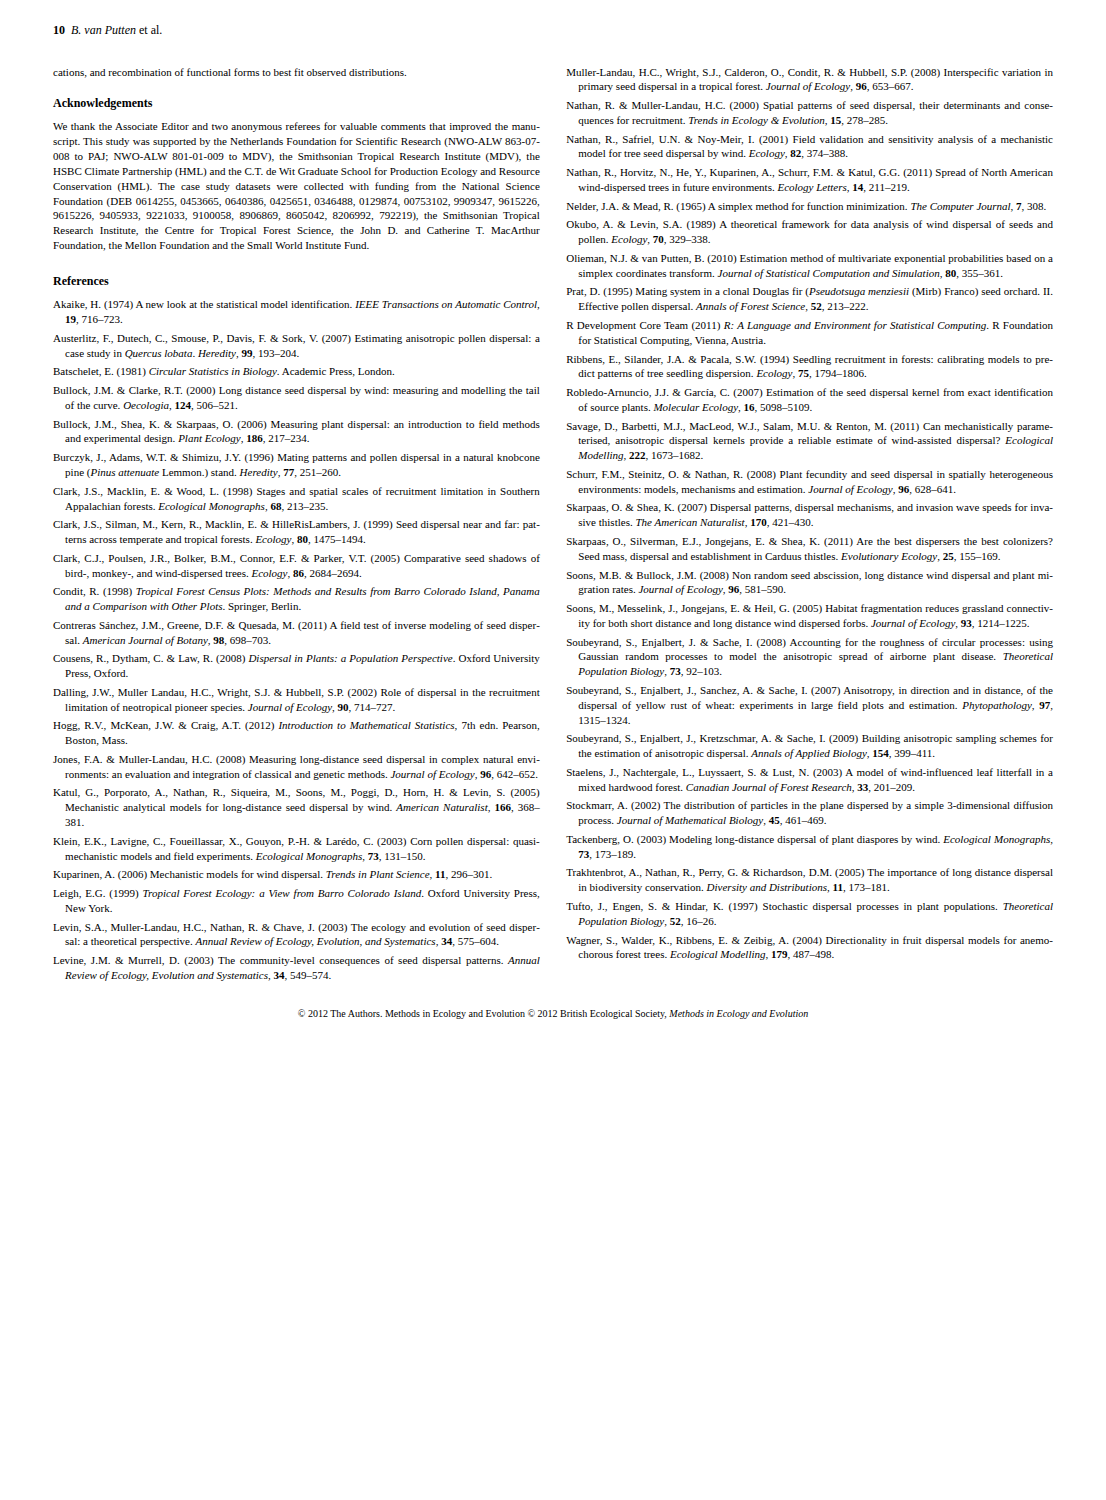10 B. van Putten et al.
cations, and recombination of functional forms to best fit observed distributions.
Acknowledgements
We thank the Associate Editor and two anonymous referees for valuable comments that improved the manuscript. This study was supported by the Netherlands Foundation for Scientific Research (NWO-ALW 863-07-008 to PAJ; NWO-ALW 801-01-009 to MDV), the Smithsonian Tropical Research Institute (MDV), the HSBC Climate Partnership (HML) and the C.T. de Wit Graduate School for Production Ecology and Resource Conservation (HML). The case study datasets were collected with funding from the National Science Foundation (DEB 0614255, 0453665, 0640386, 0425651, 0346488, 0129874, 00753102, 9909347, 9615226, 9615226, 9405933, 9221033, 9100058, 8906869, 8605042, 8206992, 792219), the Smithsonian Tropical Research Institute, the Centre for Tropical Forest Science, the John D. and Catherine T. MacArthur Foundation, the Mellon Foundation and the Small World Institute Fund.
References
Akaike, H. (1974) A new look at the statistical model identification. IEEE Transactions on Automatic Control, 19, 716–723.
Austerlitz, F., Dutech, C., Smouse, P., Davis, F. & Sork, V. (2007) Estimating anisotropic pollen dispersal: a case study in Quercus lobata. Heredity, 99, 193–204.
Batschelet, E. (1981) Circular Statistics in Biology. Academic Press, London.
Bullock, J.M. & Clarke, R.T. (2000) Long distance seed dispersal by wind: measuring and modelling the tail of the curve. Oecologia, 124, 506–521.
Bullock, J.M., Shea, K. & Skarpaas, O. (2006) Measuring plant dispersal: an introduction to field methods and experimental design. Plant Ecology, 186, 217–234.
Burczyk, J., Adams, W.T. & Shimizu, J.Y. (1996) Mating patterns and pollen dispersal in a natural knobcone pine (Pinus attenuate Lemmon.) stand. Heredity, 77, 251–260.
Clark, J.S., Macklin, E. & Wood, L. (1998) Stages and spatial scales of recruitment limitation in Southern Appalachian forests. Ecological Monographs, 68, 213–235.
Clark, J.S., Silman, M., Kern, R., Macklin, E. & HilleRisLambers, J. (1999) Seed dispersal near and far: patterns across temperate and tropical forests. Ecology, 80, 1475–1494.
Clark, C.J., Poulsen, J.R., Bolker, B.M., Connor, E.F. & Parker, V.T. (2005) Comparative seed shadows of bird-, monkey-, and wind-dispersed trees. Ecology, 86, 2684–2694.
Condit, R. (1998) Tropical Forest Census Plots: Methods and Results from Barro Colorado Island, Panama and a Comparison with Other Plots. Springer, Berlin.
Contreras Sánchez, J.M., Greene, D.F. & Quesada, M. (2011) A field test of inverse modeling of seed dispersal. American Journal of Botany, 98, 698–703.
Cousens, R., Dytham, C. & Law, R. (2008) Dispersal in Plants: a Population Perspective. Oxford University Press, Oxford.
Dalling, J.W., Muller Landau, H.C., Wright, S.J. & Hubbell, S.P. (2002) Role of dispersal in the recruitment limitation of neotropical pioneer species. Journal of Ecology, 90, 714–727.
Hogg, R.V., McKean, J.W. & Craig, A.T. (2012) Introduction to Mathematical Statistics, 7th edn. Pearson, Boston, Mass.
Jones, F.A. & Muller-Landau, H.C. (2008) Measuring long-distance seed dispersal in complex natural environments: an evaluation and integration of classical and genetic methods. Journal of Ecology, 96, 642–652.
Katul, G., Porporato, A., Nathan, R., Siqueira, M., Soons, M., Poggi, D., Horn, H. & Levin, S. (2005) Mechanistic analytical models for long-distance seed dispersal by wind. American Naturalist, 166, 368–381.
Klein, E.K., Lavigne, C., Foueillassar, X., Gouyon, P.-H. & Larédo, C. (2003) Corn pollen dispersal: quasi-mechanistic models and field experiments. Ecological Monographs, 73, 131–150.
Kuparinen, A. (2006) Mechanistic models for wind dispersal. Trends in Plant Science, 11, 296–301.
Leigh, E.G. (1999) Tropical Forest Ecology: a View from Barro Colorado Island. Oxford University Press, New York.
Levin, S.A., Muller-Landau, H.C., Nathan, R. & Chave, J. (2003) The ecology and evolution of seed dispersal: a theoretical perspective. Annual Review of Ecology, Evolution, and Systematics, 34, 575–604.
Levine, J.M. & Murrell, D. (2003) The community-level consequences of seed dispersal patterns. Annual Review of Ecology, Evolution and Systematics, 34, 549–574.
Muller-Landau, H.C., Wright, S.J., Calderon, O., Condit, R. & Hubbell, S.P. (2008) Interspecific variation in primary seed dispersal in a tropical forest. Journal of Ecology, 96, 653–667.
Nathan, R. & Muller-Landau, H.C. (2000) Spatial patterns of seed dispersal, their determinants and consequences for recruitment. Trends in Ecology & Evolution, 15, 278–285.
Nathan, R., Safriel, U.N. & Noy-Meir, I. (2001) Field validation and sensitivity analysis of a mechanistic model for tree seed dispersal by wind. Ecology, 82, 374–388.
Nathan, R., Horvitz, N., He, Y., Kuparinen, A., Schurr, F.M. & Katul, G.G. (2011) Spread of North American wind-dispersed trees in future environments. Ecology Letters, 14, 211–219.
Nelder, J.A. & Mead, R. (1965) A simplex method for function minimization. The Computer Journal, 7, 308.
Okubo, A. & Levin, S.A. (1989) A theoretical framework for data analysis of wind dispersal of seeds and pollen. Ecology, 70, 329–338.
Olieman, N.J. & van Putten, B. (2010) Estimation method of multivariate exponential probabilities based on a simplex coordinates transform. Journal of Statistical Computation and Simulation, 80, 355–361.
Prat, D. (1995) Mating system in a clonal Douglas fir (Pseudotsuga menziesii (Mirb) Franco) seed orchard. II. Effective pollen dispersal. Annals of Forest Science, 52, 213–222.
R Development Core Team (2011) R: A Language and Environment for Statistical Computing. R Foundation for Statistical Computing, Vienna, Austria.
Ribbens, E., Silander, J.A. & Pacala, S.W. (1994) Seedling recruitment in forests: calibrating models to predict patterns of tree seedling dispersion. Ecology, 75, 1794–1806.
Robledo-Arnuncio, J.J. & García, C. (2007) Estimation of the seed dispersal kernel from exact identification of source plants. Molecular Ecology, 16, 5098–5109.
Savage, D., Barbetti, M.J., MacLeod, W.J., Salam, M.U. & Renton, M. (2011) Can mechanistically parameterised, anisotropic dispersal kernels provide a reliable estimate of wind-assisted dispersal? Ecological Modelling, 222, 1673–1682.
Schurr, F.M., Steinitz, O. & Nathan, R. (2008) Plant fecundity and seed dispersal in spatially heterogeneous environments: models, mechanisms and estimation. Journal of Ecology, 96, 628–641.
Skarpaas, O. & Shea, K. (2007) Dispersal patterns, dispersal mechanisms, and invasion wave speeds for invasive thistles. The American Naturalist, 170, 421–430.
Skarpaas, O., Silverman, E.J., Jongejans, E. & Shea, K. (2011) Are the best dispersers the best colonizers? Seed mass, dispersal and establishment in Carduus thistles. Evolutionary Ecology, 25, 155–169.
Soons, M.B. & Bullock, J.M. (2008) Non random seed abscission, long distance wind dispersal and plant migration rates. Journal of Ecology, 96, 581–590.
Soons, M., Messelink, J., Jongejans, E. & Heil, G. (2005) Habitat fragmentation reduces grassland connectivity for both short distance and long distance wind dispersed forbs. Journal of Ecology, 93, 1214–1225.
Soubeyrand, S., Enjalbert, J. & Sache, I. (2008) Accounting for the roughness of circular processes: using Gaussian random processes to model the anisotropic spread of airborne plant disease. Theoretical Population Biology, 73, 92–103.
Soubeyrand, S., Enjalbert, J., Sanchez, A. & Sache, I. (2007) Anisotropy, in direction and in distance, of the dispersal of yellow rust of wheat: experiments in large field plots and estimation. Phytopathology, 97, 1315–1324.
Soubeyrand, S., Enjalbert, J., Kretzschmar, A. & Sache, I. (2009) Building anisotropic sampling schemes for the estimation of anisotropic dispersal. Annals of Applied Biology, 154, 399–411.
Staelens, J., Nachtergale, L., Luyssaert, S. & Lust, N. (2003) A model of wind-influenced leaf litterfall in a mixed hardwood forest. Canadian Journal of Forest Research, 33, 201–209.
Stockmarr, A. (2002) The distribution of particles in the plane dispersed by a simple 3-dimensional diffusion process. Journal of Mathematical Biology, 45, 461–469.
Tackenberg, O. (2003) Modeling long-distance dispersal of plant diaspores by wind. Ecological Monographs, 73, 173–189.
Trakhtenbrot, A., Nathan, R., Perry, G. & Richardson, D.M. (2005) The importance of long distance dispersal in biodiversity conservation. Diversity and Distributions, 11, 173–181.
Tufto, J., Engen, S. & Hindar, K. (1997) Stochastic dispersal processes in plant populations. Theoretical Population Biology, 52, 16–26.
Wagner, S., Walder, K., Ribbens, E. & Zeibig, A. (2004) Directionality in fruit dispersal models for anemochorous forest trees. Ecological Modelling, 179, 487–498.
© 2012 The Authors. Methods in Ecology and Evolution © 2012 British Ecological Society, Methods in Ecology and Evolution